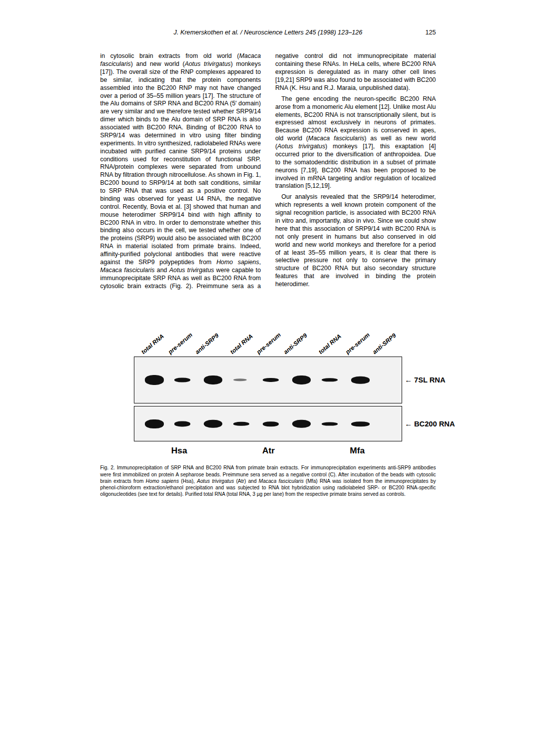J. Kremerskothen et al. / Neuroscience Letters 245 (1998) 123–126 125
in cytosolic brain extracts from old world (Macaca fascicularis) and new world (Aotus trivirgatus) monkeys [17]). The overall size of the RNP complexes appeared to be similar, indicating that the protein components assembled into the BC200 RNP may not have changed over a period of 35–55 million years [17]. The structure of the Alu domains of SRP RNA and BC200 RNA (5′ domain) are very similar and we therefore tested whether SRP9/14 dimer which binds to the Alu domain of SRP RNA is also associated with BC200 RNA. Binding of BC200 RNA to SRP9/14 was determined in vitro using filter binding experiments. In vitro synthesized, radiolabeled RNAs were incubated with purified canine SRP9/14 proteins under conditions used for reconstitution of functional SRP. RNA/protein complexes were separated from unbound RNA by filtration through nitrocellulose. As shown in Fig. 1, BC200 bound to SRP9/14 at both salt conditions, similar to SRP RNA that was used as a positive control. No binding was observed for yeast U4 RNA, the negative control. Recently, Bovia et al. [3] showed that human and mouse heterodimer SRP9/14 bind with high affinity to BC200 RNA in vitro. In order to demonstrate whether this binding also occurs in the cell, we tested whether one of the proteins (SRP9) would also be associated with BC200 RNA in material isolated from primate brains. Indeed, affinity-purified polyclonal antibodies that were reactive against the SRP9 polypeptides from Homo sapiens, Macaca fascicularis and Aotus trivirgatus were capable to immunoprecipitate SRP RNA as well as BC200 RNA from cytosolic brain extracts (Fig. 2). Preimmune sera as a negative control did not immunoprecipitate material containing these RNAs. In HeLa cells, where BC200 RNA expression is deregulated as in many other cell lines [19,21] SRP9 was also found to be associated with BC200 RNA (K. Hsu and R.J. Maraia, unpublished data).
The gene encoding the neuron-specific BC200 RNA arose from a monomeric Alu element [12]. Unlike most Alu elements, BC200 RNA is not transcriptionally silent, but is expressed almost exclusively in neurons of primates. Because BC200 RNA expression is conserved in apes, old world (Macaca fascicularis) as well as new world (Aotus trivirgatus) monkeys [17], this exaptation [4] occurred prior to the diversification of anthropoidea. Due to the somatodendritic distribution in a subset of primate neurons [7,19], BC200 RNA has been proposed to be involved in mRNA targeting and/or regulation of localized translation [5,12,19].
Our analysis revealed that the SRP9/14 heterodimer, which represents a well known protein component of the signal recognition particle, is associated with BC200 RNA in vitro and, importantly, also in vivo. Since we could show here that this association of SRP9/14 with BC200 RNA is not only present in humans but also conserved in old world and new world monkeys and therefore for a period of at least 35–55 million years, it is clear that there is selective pressure not only to conserve the primary structure of BC200 RNA but also secondary structure features that are involved in binding the protein heterodimer.
total RNA pre-serum anti-SRP9 total RNA pre-serum anti-SRP9 total RNA pre-serum anti-SRP9
← 7SL RNA
← BC200 RNA
Hsa
Atr
Mfa
Fig. 2. Immunoprecipitation of SRP RNA and BC200 RNA from primate brain extracts. For immunoprecipitation experiments anti-SRP9 antibodies were first immobilized on protein A sepharose beads. Preimmune sera served as a negative control (C). After incubation of the beads with cytosolic brain extracts from Homo sapiens (Hsa), Aotus trivirgatus (Atr) and Macaca fascicularis (Mfa) RNA was isolated from the immunoprecipitates by phenol-chloroform extraction/ethanol precipitation and was subjected to RNA blot hybridization using radiolabeled SRP- or BC200 RNA-specific oligonucleotides (see text for details). Purified total RNA (total RNA, 3 µg per lane) from the respective primate brains served as controls.